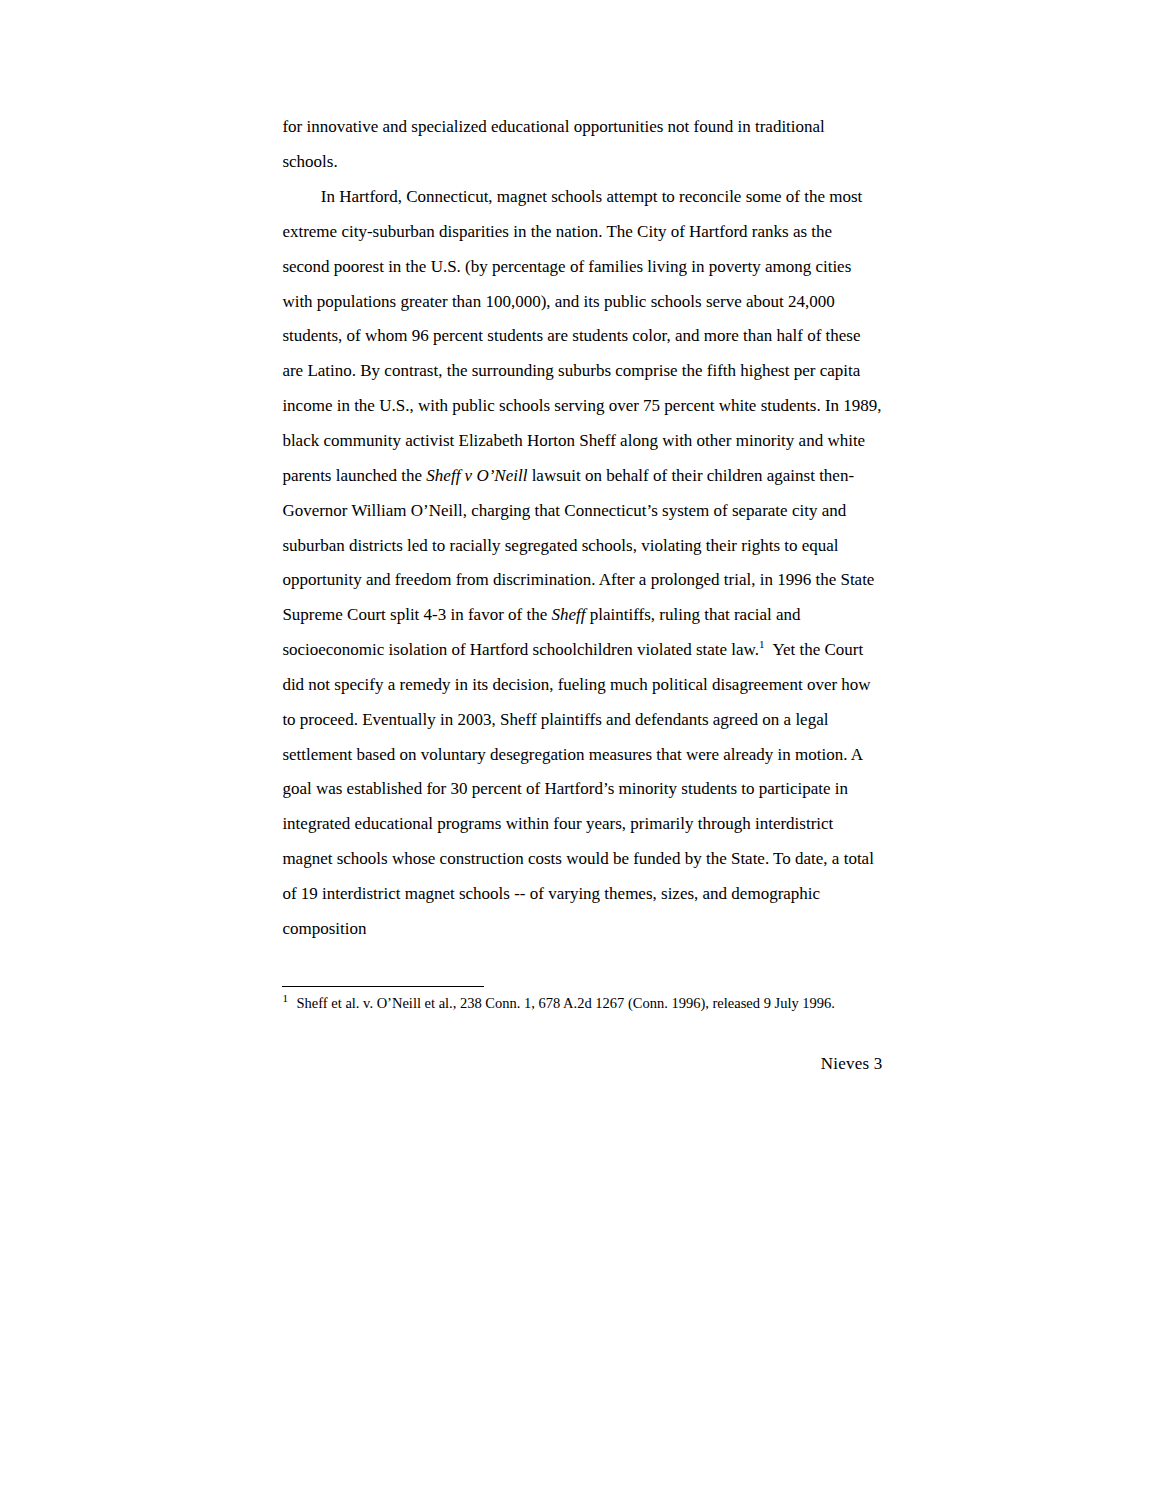for innovative and specialized educational opportunities not found in traditional schools.
In Hartford, Connecticut, magnet schools attempt to reconcile some of the most extreme city-suburban disparities in the nation. The City of Hartford ranks as the second poorest in the U.S. (by percentage of families living in poverty among cities with populations greater than 100,000), and its public schools serve about 24,000 students, of whom 96 percent students are students color, and more than half of these are Latino. By contrast, the surrounding suburbs comprise the fifth highest per capita income in the U.S., with public schools serving over 75 percent white students. In 1989, black community activist Elizabeth Horton Sheff along with other minority and white parents launched the Sheff v O’Neill lawsuit on behalf of their children against then-Governor William O’Neill, charging that Connecticut’s system of separate city and suburban districts led to racially segregated schools, violating their rights to equal opportunity and freedom from discrimination. After a prolonged trial, in 1996 the State Supreme Court split 4-3 in favor of the Sheff plaintiffs, ruling that racial and socioeconomic isolation of Hartford schoolchildren violated state law.1 Yet the Court did not specify a remedy in its decision, fueling much political disagreement over how to proceed. Eventually in 2003, Sheff plaintiffs and defendants agreed on a legal settlement based on voluntary desegregation measures that were already in motion. A goal was established for 30 percent of Hartford’s minority students to participate in integrated educational programs within four years, primarily through interdistrict magnet schools whose construction costs would be funded by the State. To date, a total of 19 interdistrict magnet schools -- of varying themes, sizes, and demographic composition
1Sheff et al. v. O’Neill et al., 238 Conn. 1, 678 A.2d 1267 (Conn. 1996), released 9 July 1996.
Nieves 3